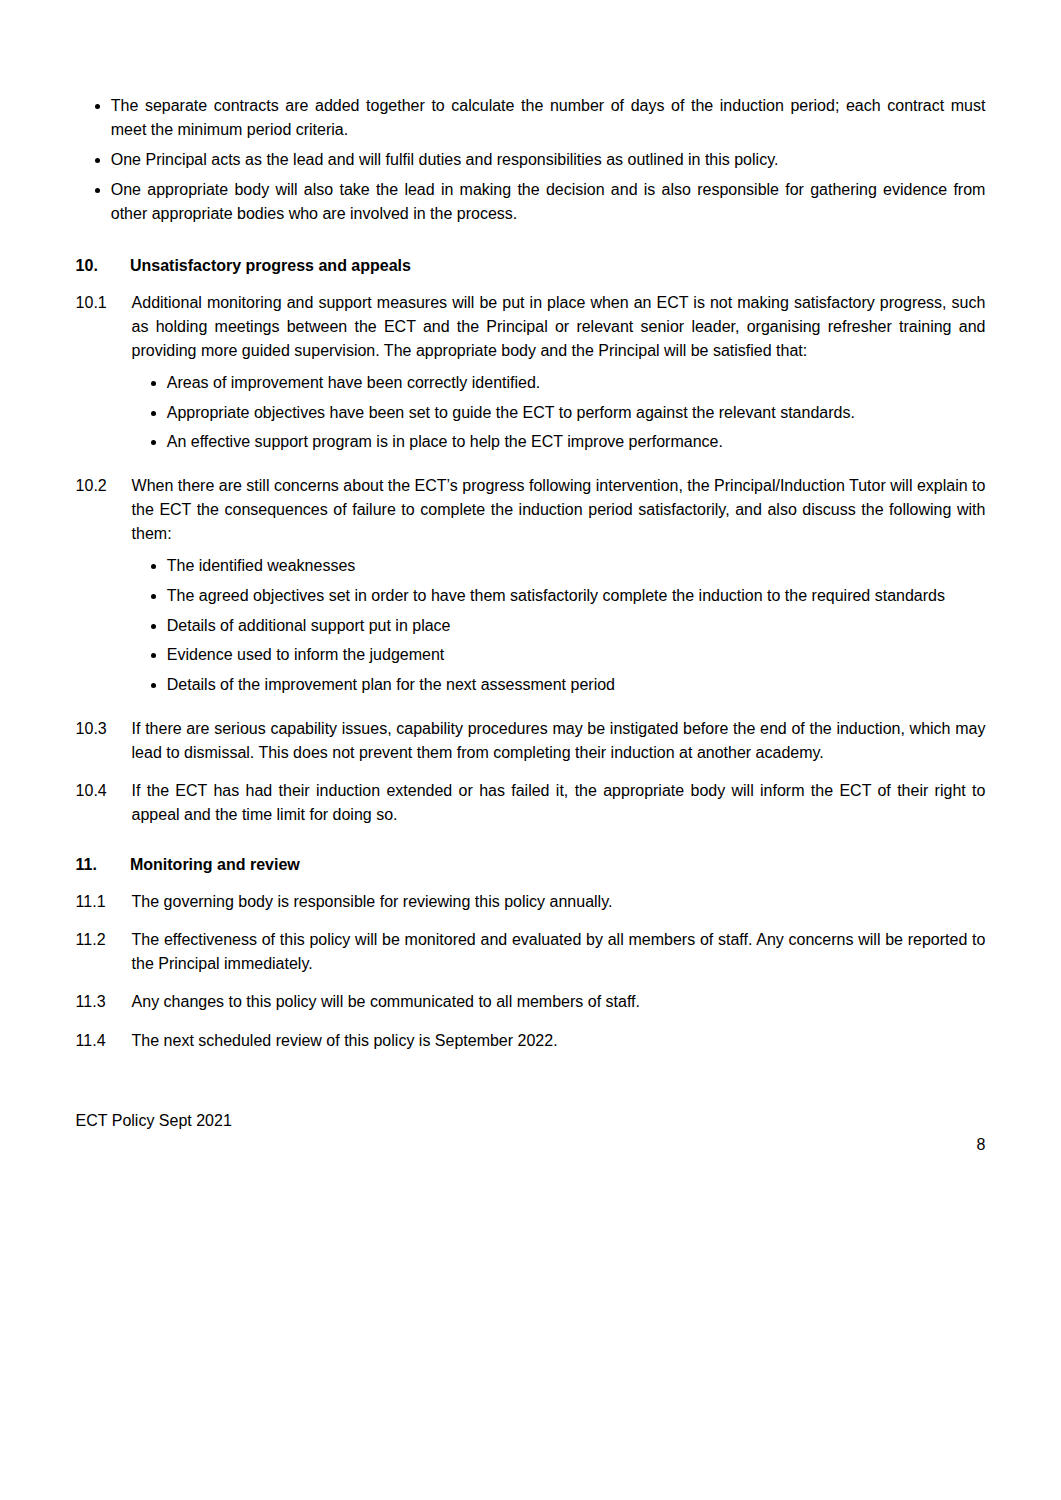The separate contracts are added together to calculate the number of days of the induction period; each contract must meet the minimum period criteria.
One Principal acts as the lead and will fulfil duties and responsibilities as outlined in this policy.
One appropriate body will also take the lead in making the decision and is also responsible for gathering evidence from other appropriate bodies who are involved in the process.
10. Unsatisfactory progress and appeals
10.1
Additional monitoring and support measures will be put in place when an ECT is not making satisfactory progress, such as holding meetings between the ECT and the Principal or relevant senior leader, organising refresher training and providing more guided supervision. The appropriate body and the Principal will be satisfied that:
Areas of improvement have been correctly identified.
Appropriate objectives have been set to guide the ECT to perform against the relevant standards.
An effective support program is in place to help the ECT improve performance.
10.2
When there are still concerns about the ECT’s progress following intervention, the Principal/Induction Tutor will explain to the ECT the consequences of failure to complete the induction period satisfactorily, and also discuss the following with them:
The identified weaknesses
The agreed objectives set in order to have them satisfactorily complete the induction to the required standards
Details of additional support put in place
Evidence used to inform the judgement
Details of the improvement plan for the next assessment period
10.3
If there are serious capability issues, capability procedures may be instigated before the end of the induction, which may lead to dismissal. This does not prevent them from completing their induction at another academy.
10.4
If the ECT has had their induction extended or has failed it, the appropriate body will inform the ECT of their right to appeal and the time limit for doing so.
11. Monitoring and review
11.1
The governing body is responsible for reviewing this policy annually.
11.2
The effectiveness of this policy will be monitored and evaluated by all members of staff. Any concerns will be reported to the Principal immediately.
11.3
Any changes to this policy will be communicated to all members of staff.
11.4
The next scheduled review of this policy is September 2022.
ECT Policy Sept 2021
8